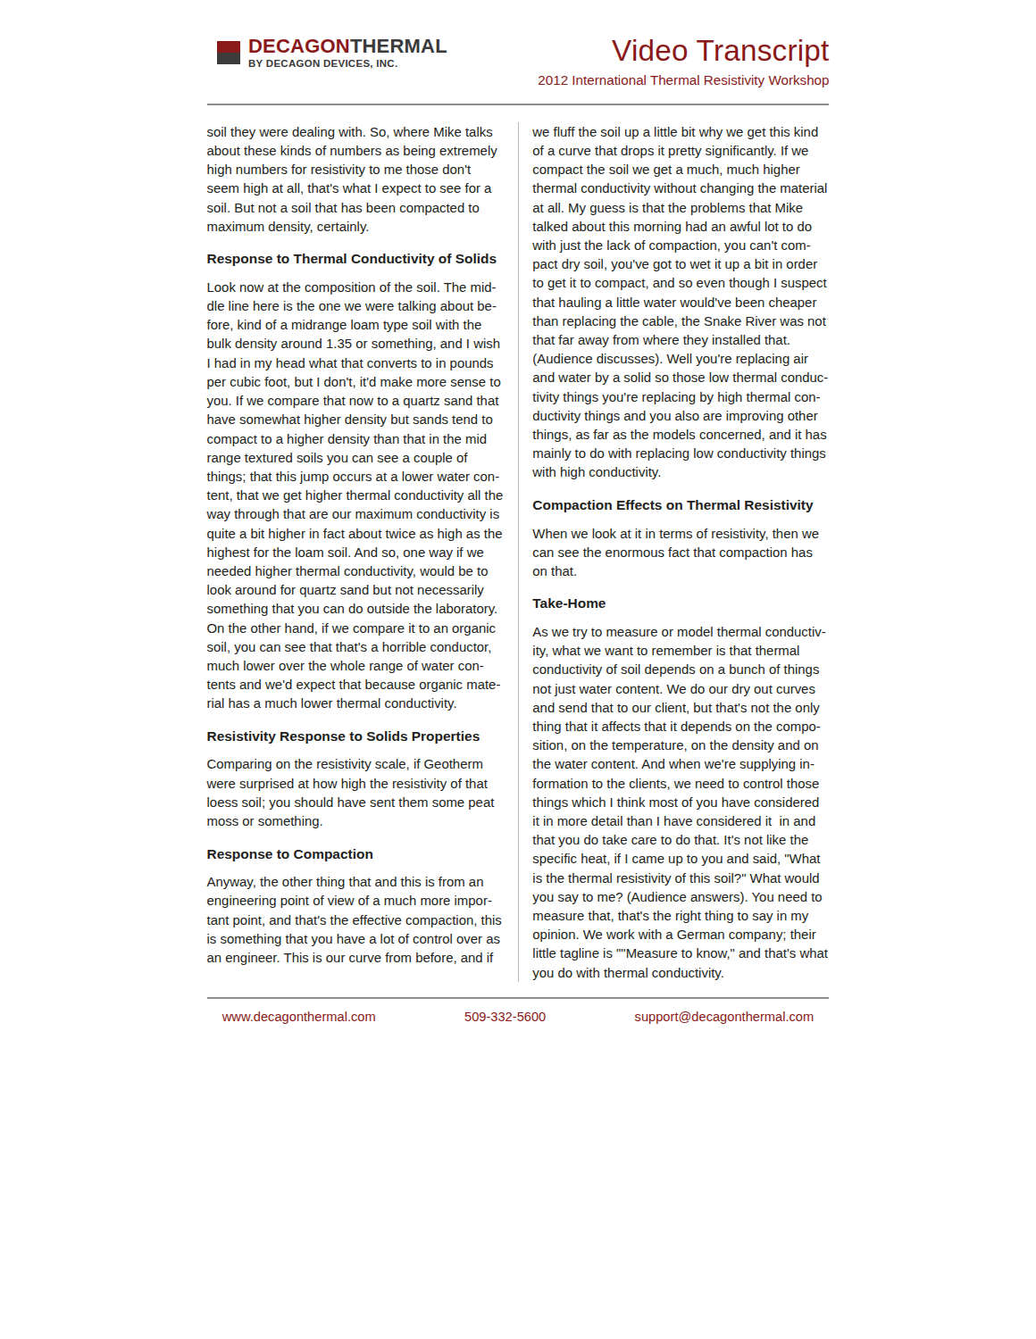DECAGONTHERMAL
BY DECAGON DEVICES, INC.
Video Transcript
2012 International Thermal Resistivity Workshop
soil they were dealing with. So, where Mike talks about these kinds of numbers as being extremely high numbers for resistivity to me those don't seem high at all, that's what I expect to see for a soil. But not a soil that has been compacted to maximum density, certainly.
Response to Thermal Conductivity of Solids
Look now at the composition of the soil. The middle line here is the one we were talking about before, kind of a midrange loam type soil with the bulk density around 1.35 or something, and I wish I had in my head what that converts to in pounds per cubic foot, but I don't, it'd make more sense to you. If we compare that now to a quartz sand that have somewhat higher density but sands tend to compact to a higher density than that in the mid range textured soils you can see a couple of things; that this jump occurs at a lower water content, that we get higher thermal conductivity all the way through that are our maximum conductivity is quite a bit higher in fact about twice as high as the highest for the loam soil. And so, one way if we needed higher thermal conductivity, would be to look around for quartz sand but not necessarily something that you can do outside the laboratory. On the other hand, if we compare it to an organic soil, you can see that that's a horrible conductor, much lower over the whole range of water contents and we'd expect that because organic material has a much lower thermal conductivity.
Resistivity Response to Solids Properties
Comparing on the resistivity scale, if Geotherm were surprised at how high the resistivity of that loess soil; you should have sent them some peat moss or something.
Response to Compaction
Anyway, the other thing that and this is from an engineering point of view of a much more important point, and that's the effective compaction, this is something that you have a lot of control over as an engineer. This is our curve from before, and if we fluff the soil up a little bit why we get this kind of a curve that drops it pretty significantly. If we compact the soil we get a much, much higher thermal conductivity without changing the material at all. My guess is that the problems that Mike talked about this morning had an awful lot to do with just the lack of compaction, you can't compact dry soil, you've got to wet it up a bit in order to get it to compact, and so even though I suspect that hauling a little water would've been cheaper than replacing the cable, the Snake River was not that far away from where they installed that. (Audience discusses). Well you're replacing air and water by a solid so those low thermal conductivity things you're replacing by high thermal conductivity things and you also are improving other things, as far as the models concerned, and it has mainly to do with replacing low conductivity things with high conductivity.
Compaction Effects on Thermal Resistivity
When we look at it in terms of resistivity, then we can see the enormous fact that compaction has on that.
Take-Home
As we try to measure or model thermal conductivity, what we want to remember is that thermal conductivity of soil depends on a bunch of things not just water content. We do our dry out curves and send that to our client, but that's not the only thing that it affects that it depends on the composition, on the temperature, on the density and on the water content. And when we're supplying information to the clients, we need to control those things which I think most of you have considered it in more detail than I have considered it in and that you do take care to do that. It's not like the specific heat, if I came up to you and said, "What is the thermal resistivity of this soil?" What would you say to me? (Audience answers). You need to measure that, that's the right thing to say in my opinion. We work with a German company; their little tagline is ""Measure to know," and that's what you do with thermal conductivity.
www.decagonthermal.com 509-332-5600 support@decagonthermal.com